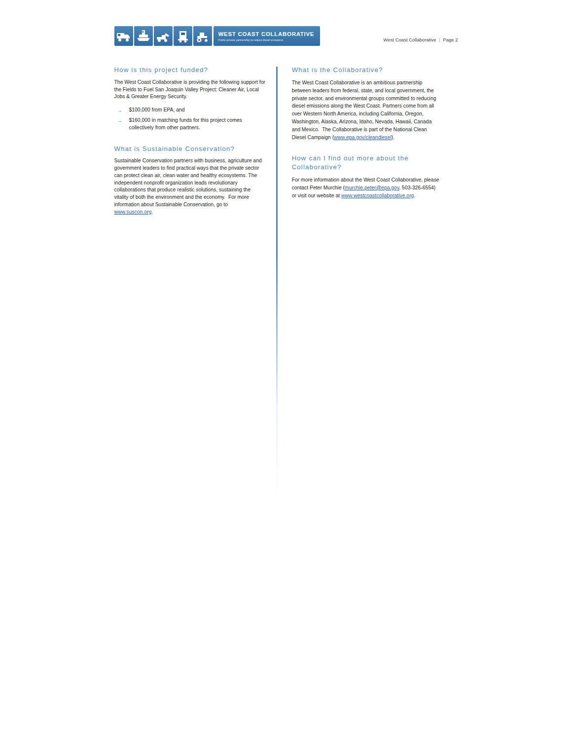WEST COAST COLLABORATIVE
Public-private partnership to reduce diesel emissions
West Coast Collaborative | Page 2
How is this project funded?
The West Coast Collaborative is providing the following support for the Fields to Fuel San Joaquin Valley Project: Cleaner Air, Local Jobs & Greater Energy Security.
$100,000 from EPA, and
$160,000 in matching funds for this project comes collectively from other partners.
What is Sustainable Conservation?
Sustainable Conservation partners with business, agriculture and government leaders to find practical ways that the private sector can protect clean air, clean water and healthy ecosystems. The independent nonprofit organization leads revolutionary collaborations that produce realistic solutions, sustaining the vitality of both the environment and the economy. For more information about Sustainable Conservation, go to www.suscon.org.
What is the Collaborative?
The West Coast Collaborative is an ambitious partnership between leaders from federal, state, and local government, the private sector, and environmental groups committed to reducing diesel emissions along the West Coast. Partners come from all over Western North America, including California, Oregon, Washington, Alaska, Arizona, Idaho, Nevada, Hawaii, Canada and Mexico. The Collaborative is part of the National Clean Diesel Campaign (www.epa.gov/cleandiesel).
How can I find out more about the Collaborative?
For more information about the West Coast Collaborative, please contact Peter Murchie (murchie.peter@epa.gov, 503-326-6554) or visit our website at www.westcoastcollaborative.org.